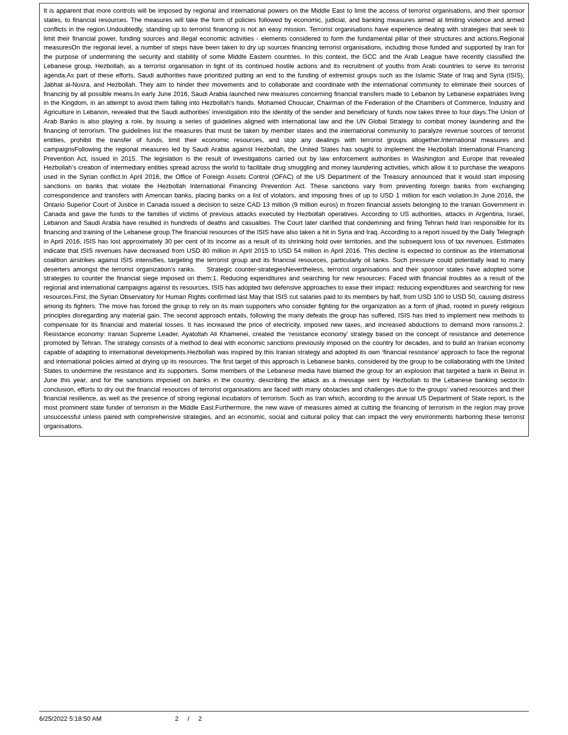It is apparent that more controls will be imposed by regional and international powers on the Middle East to limit the access of terrorist organisations, and their sponsor states, to financial resources. The measures will take the form of policies followed by economic, judicial, and banking measures aimed at limiting violence and armed conflicts in the region.Undoubtedly, standing up to terrorist financing is not an easy mission. Terrorist organisations have experience dealing with strategies that seek to limit their financial power, funding sources and illegal economic activities - elements considered to form the fundamental pillar of their structures and actions.Regional measuresOn the regional level, a number of steps have been taken to dry up sources financing terrorist organisations, including those funded and supported by Iran for the purpose of undermining the security and stability of some Middle Eastern countries. In this context, the GCC and the Arab League have recently classified the Lebanese group, Hezbollah, as a terrorist organisation in light of its continued hostile actions and its recruitment of youths from Arab countries to serve its terrorist agenda.As part of these efforts, Saudi authorities have prioritized putting an end to the funding of extremist groups such as the Islamic State of Iraq and Syria (ISIS), Jabhat al-Nusra, and Hezbollah. They aim to hinder their movements and to collaborate and coordinate with the international community to eliminate their sources of financing by all possible means.In early June 2016, Saudi Arabia launched new measures concerning financial transfers made to Lebanon by Lebanese expatriates living in the Kingdom, in an attempt to avoid them falling into Hezbollah’s hands. Mohamed Choucair, Chairman of the Federation of the Chambers of Commerce, Industry and Agriculture in Lebanon, revealed that the Saudi authorities’ investigation into the identity of the sender and beneficiary of funds now takes three to four days.The Union of Arab Banks is also playing a role, by issuing a series of guidelines aligned with international law and the UN Global Strategy to combat money laundering and the financing of terrorism. The guidelines list the measures that must be taken by member states and the international community to paralyze revenue sources of terrorist entities, prohibit the transfer of funds, limit their economic resources, and stop any dealings with terrorist groups altogether.International measures and campaignsFollowing the regional measures led by Saudi Arabia against Hezbollah, the United States has sought to implement the Hezbollah International Financing Prevention Act, issued in 2015. The legislation is the result of investigations carried out by law enforcement authorities in Washington and Europe that revealed Hezbollah’s creation of intermediary entities spread across the world to facilitate drug smuggling and money laundering activities, which allow it to purchase the weapons used in the Syrian conflict.In April 2016, the Office of Foreign Assets Control (OFAC) of the US Department of the Treasury announced that it would start imposing sanctions on banks that violate the Hezbollah International Financing Prevention Act. These sanctions vary from preventing foreign banks from exchanging correspondence and transfers with American banks, placing banks on a list of violators, and imposing fines of up to USD 1 million for each violation.In June 2016, the Ontario Superior Court of Justice in Canada issued a decision to seize CAD 13 million (9 million euros) in frozen financial assets belonging to the Iranian Government in Canada and gave the funds to the families of victims of previous attacks executed by Hezbollah operatives. According to US authorities, attacks in Argentina, Israel, Lebanon and Saudi Arabia have resulted in hundreds of deaths and casualties. The Court later clarified that condemning and fining Tehran held Iran responsible for its financing and training of the Lebanese group.The financial resources of the ISIS have also taken a hit in Syria and Iraq. According to a report issued by the Daily Telegraph in April 2016, ISIS has lost approximately 30 per cent of its income as a result of its shrinking hold over territories, and the subsequent loss of tax revenues. Estimates indicate that ISIS revenues have decreased from USD 80 million in April 2015 to USD 54 million in April 2016. This decline is expected to continue as the international coalition airstrikes against ISIS intensifies, targeting the terrorist group and its financial resources, particularly oil tanks. Such pressure could potentially lead to many deserters amongst the terrorist organization’s ranks. Strategic counter-strategiesNevertheless, terrorist organisations and their sponsor states have adopted some strategies to counter the financial siege imposed on them:1. Reducing expenditures and searching for new resources: Faced with financial troubles as a result of the regional and international campaigns against its resources, ISIS has adopted two defensive approaches to ease their impact: reducing expenditures and searching for new resources.First, the Syrian Observatory for Human Rights confirmed last May that ISIS cut salaries paid to its members by half, from USD 100 to USD 50, causing distress among its fighters. The move has forced the group to rely on its main supporters who consider fighting for the organization as a form of jihad, rooted in purely religious principles disregarding any material gain. The second approach entails, following the many defeats the group has suffered, ISIS has tried to implement new methods to compensate for its financial and material losses. It has increased the price of electricity, imposed new taxes, and increased abductions to demand more ransoms.2. Resistance economy: Iranian Supreme Leader, Ayatollah Ali Khamenei, created the ‘resistance economy’ strategy based on the concept of resistance and deterrence promoted by Tehran. The strategy consists of a method to deal with economic sanctions previously imposed on the country for decades, and to build an Iranian economy capable of adapting to international developments.Hezbollah was inspired by this Iranian strategy and adopted its own ‘financial resistance’ approach to face the regional and international policies aimed at drying up its resources. The first target of this approach is Lebanese banks, considered by the group to be collaborating with the United States to undermine the resistance and its supporters. Some members of the Lebanese media have blamed the group for an explosion that targeted a bank in Beirut in June this year, and for the sanctions imposed on banks in the country, describing the attack as a message sent by Hezbollah to the Lebanese banking sector.In conclusion, efforts to dry out the financial resources of terrorist organisations are faced with many obstacles and challenges due to the groups’ varied resources and their financial resilience, as well as the presence of strong regional incubators of terrorism. Such as Iran which, according to the annual US Department of State report, is the most prominent state funder of terrorism in the Middle East.Furthermore, the new wave of measures aimed at cutting the financing of terrorism in the region may prove unsuccessful unless paired with comprehensive strategies, and an economic, social and cultural policy that can impact the very environments harboring these terrorist organisations.
6/25/2022 5:18:50 AM 2/2